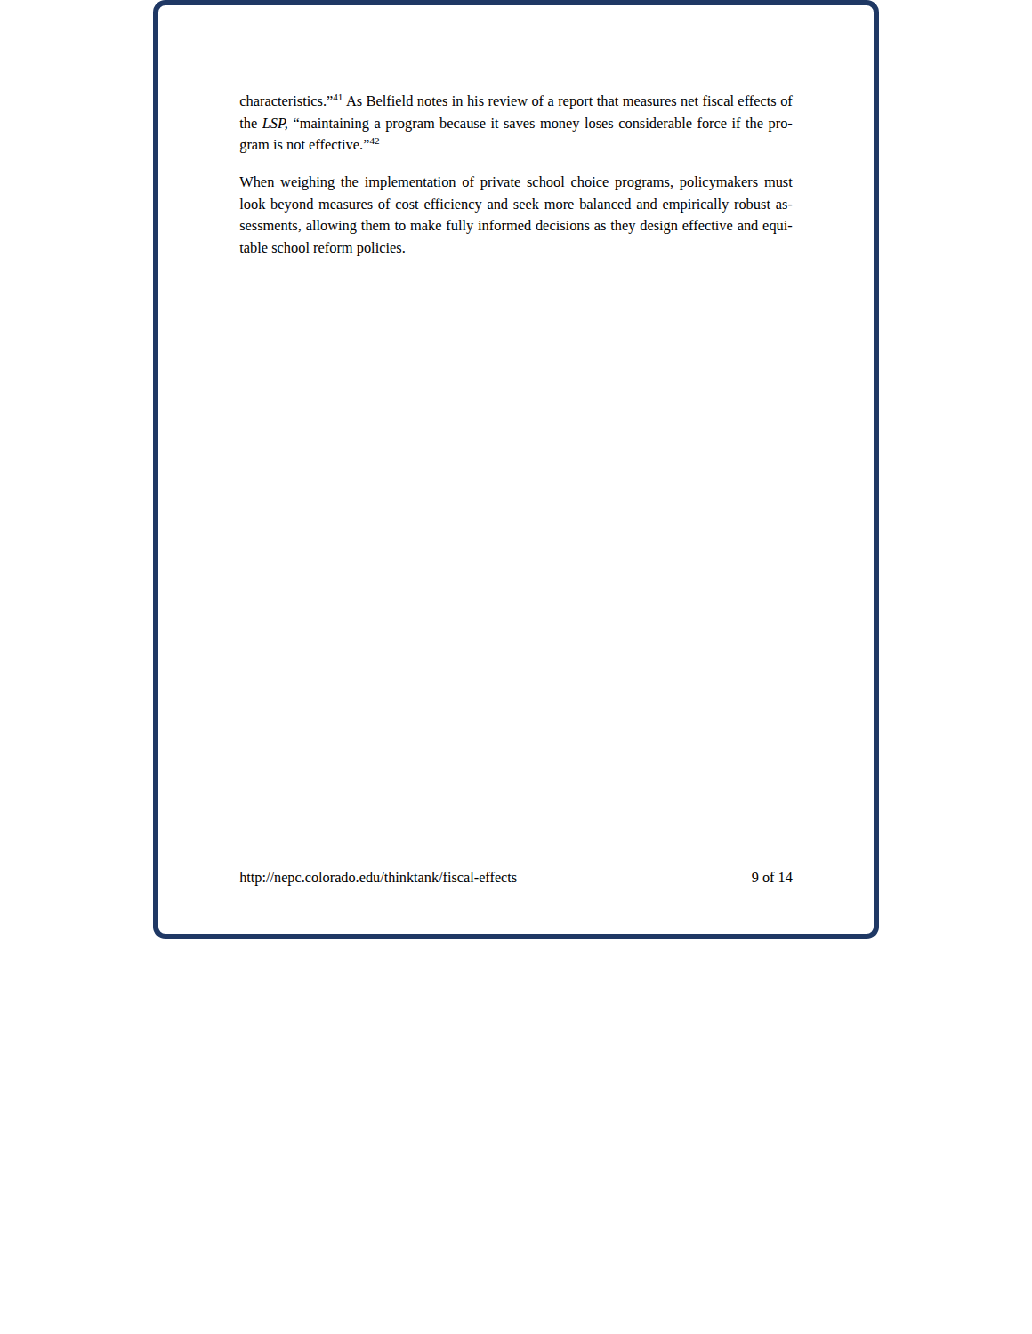characteristics.”41 As Belfield notes in his review of a report that measures net fiscal effects of the LSP, “maintaining a program because it saves money loses considerable force if the program is not effective.”42
When weighing the implementation of private school choice programs, policymakers must look beyond measures of cost efficiency and seek more balanced and empirically robust assessments, allowing them to make fully informed decisions as they design effective and equitable school reform policies.
http://nepc.colorado.edu/thinktank/fiscal-effects 9 of 14